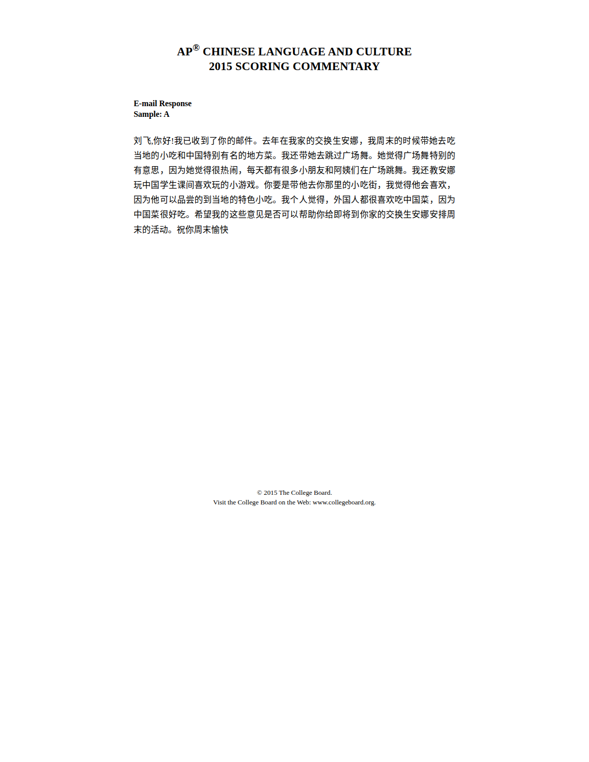AP® CHINESE LANGUAGE AND CULTURE 2015 SCORING COMMENTARY
E-mail Response Sample: A
刘飞,你好!我已收到了你的邮件。去年在我家的交换生安娜，我周末的时候带她去吃当地的小吃和中国特别有名的地方菜。我还带她去跳过广场舞。她觉得广场舞特别的有意思，因为她觉得很热闹，每天都有很多小朋友和阿姨们在广场跳舞。我还教安娜玩中国学生课间喜欢玩的小游戏。你要是带他去你那里的小吃街，我觉得他会喜欢，因为他可以品尝的到当地的特色小吃。我个人觉得，外国人都很喜欢吃中国菜，因为中国菜很好吃。希望我的这些意见是否可以帮助你给即将到你家的交换生安娜安排周末的活动。祝你周末愉快
© 2015 The College Board. Visit the College Board on the Web: www.collegeboard.org.